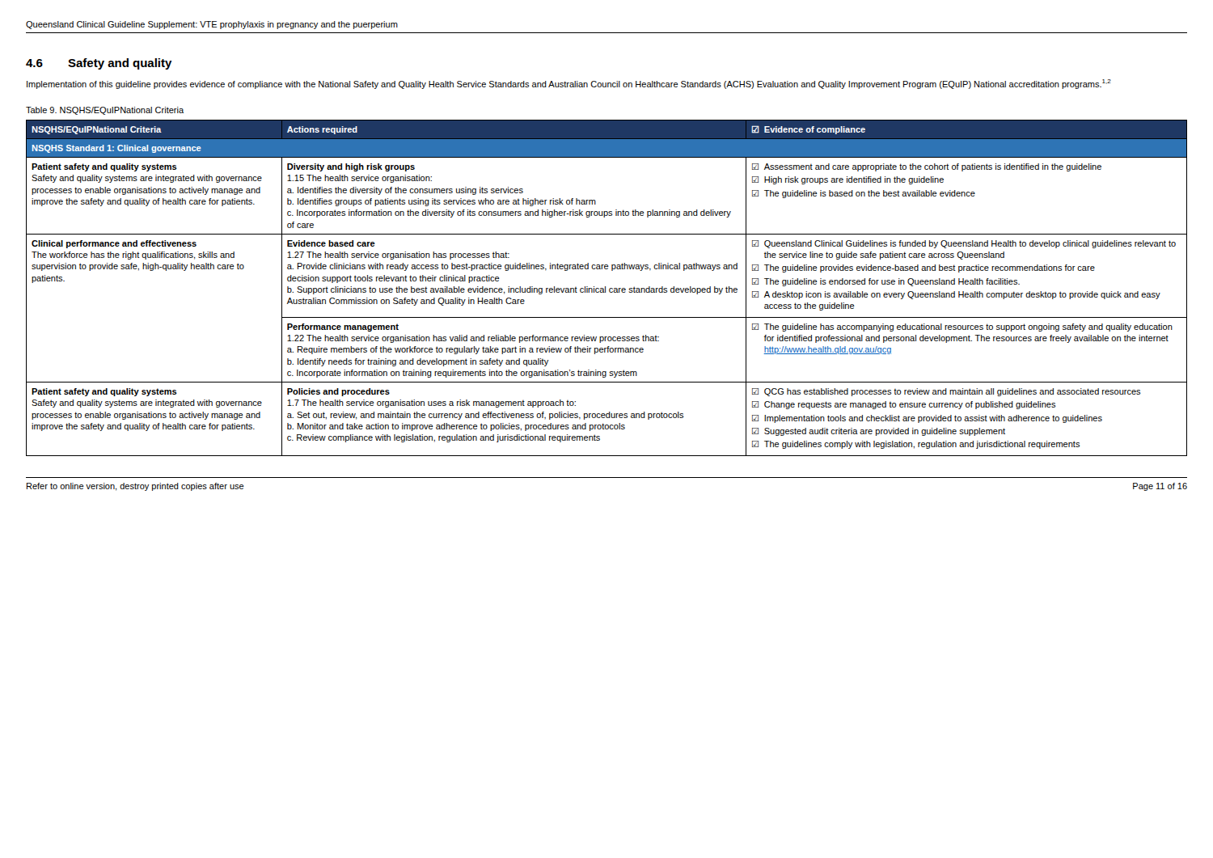Queensland Clinical Guideline Supplement: VTE prophylaxis in pregnancy and the puerperium
4.6 Safety and quality
Implementation of this guideline provides evidence of compliance with the National Safety and Quality Health Service Standards and Australian Council on Healthcare Standards (ACHS) Evaluation and Quality Improvement Program (EQuIP) National accreditation programs.1,2
Table 9. NSQHS/EQuIPNational Criteria
| NSQHS/EQuIPNational Criteria | Actions required | ☑ Evidence of compliance |
| --- | --- | --- |
| NSQHS Standard 1: Clinical governance |
| Patient safety and quality systems Safety and quality systems are integrated with governance processes to enable organisations to actively manage and improve the safety and quality of health care for patients. | Diversity and high risk groups 1.15 The health service organisation: a. Identifies the diversity of the consumers using its services b. Identifies groups of patients using its services who are at higher risk of harm c. Incorporates information on the diversity of its consumers and higher-risk groups into the planning and delivery of care | Assessment and care appropriate to the cohort of patients is identified in the guideline High risk groups are identified in the guideline The guideline is based on the best available evidence |
| Clinical performance and effectiveness The workforce has the right qualifications, skills and supervision to provide safe, high-quality health care to patients. | Evidence based care 1.27 The health service organisation has processes that: a. Provide clinicians with ready access to best-practice guidelines, integrated care pathways, clinical pathways and decision support tools relevant to their clinical practice b. Support clinicians to use the best available evidence, including relevant clinical care standards developed by the Australian Commission on Safety and Quality in Health Care | Queensland Clinical Guidelines is funded by Queensland Health to develop clinical guidelines relevant to the service line to guide safe patient care across Queensland The guideline provides evidence-based and best practice recommendations for care The guideline is endorsed for use in Queensland Health facilities. A desktop icon is available on every Queensland Health computer desktop to provide quick and easy access to the guideline |
| Performance management 1.22 The health service organisation has valid and reliable performance review processes that: a. Require members of the workforce to regularly take part in a review of their performance b. Identify needs for training and development in safety and quality c. Incorporate information on training requirements into the organisation’s training system | The guideline has accompanying educational resources to support ongoing safety and quality education for identified professional and personal development. The resources are freely available on the internet http://www.health.qld.gov.au/qcg |
| Patient safety and quality systems Safety and quality systems are integrated with governance processes to enable organisations to actively manage and improve the safety and quality of health care for patients. | Policies and procedures 1.7 The health service organisation uses a risk management approach to: a. Set out, review, and maintain the currency and effectiveness of, policies, procedures and protocols b. Monitor and take action to improve adherence to policies, procedures and protocols c. Review compliance with legislation, regulation and jurisdictional requirements | QCG has established processes to review and maintain all guidelines and associated resources Change requests are managed to ensure currency of published guidelines Implementation tools and checklist are provided to assist with adherence to guidelines Suggested audit criteria are provided in guideline supplement The guidelines comply with legislation, regulation and jurisdictional requirements |
Refer to online version, destroy printed copies after use Page 11 of 16